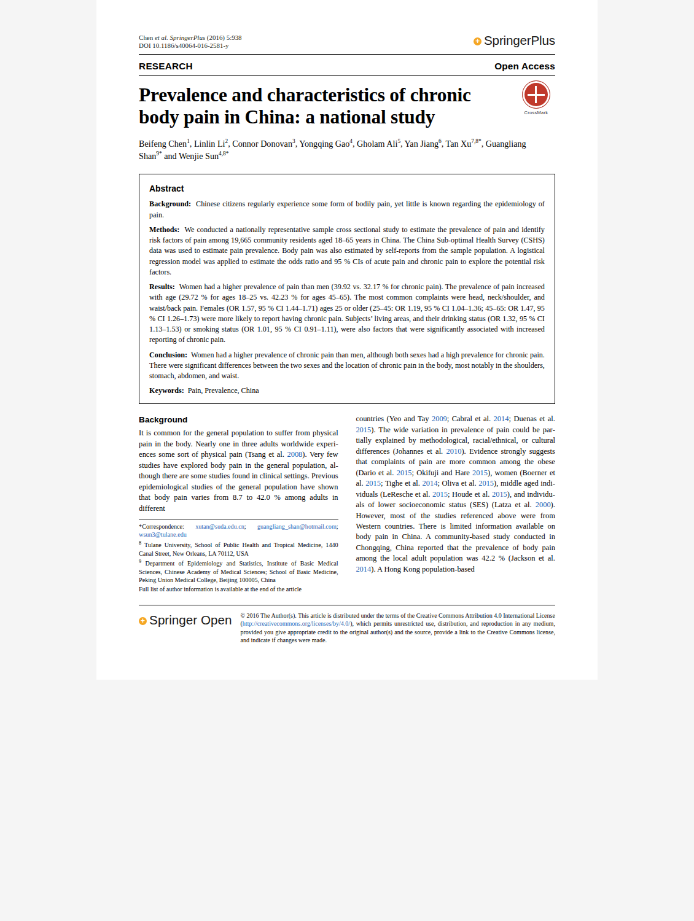Chen et al. SpringerPlus (2016) 5:938
DOI 10.1186/s40064-016-2581-y
+SpringerPlus
RESEARCH
Open Access
CrossMark
Prevalence and characteristics of chronic body pain in China: a national study
Beifeng Chen1, Linlin Li2, Connor Donovan3, Yongqing Gao4, Gholam Ali5, Yan Jiang6, Tan Xu7,8*, Guangliang Shan9* and Wenjie Sun4,8*
Abstract
Background: Chinese citizens regularly experience some form of bodily pain, yet little is known regarding the epidemiology of pain.
Methods: We conducted a nationally representative sample cross sectional study to estimate the prevalence of pain and identify risk factors of pain among 19,665 community residents aged 18–65 years in China. The China Sub-optimal Health Survey (CSHS) data was used to estimate pain prevalence. Body pain was also estimated by self-reports from the sample population. A logistical regression model was applied to estimate the odds ratio and 95 % CIs of acute pain and chronic pain to explore the potential risk factors.
Results: Women had a higher prevalence of pain than men (39.92 vs. 32.17 % for chronic pain). The prevalence of pain increased with age (29.72 % for ages 18–25 vs. 42.23 % for ages 45–65). The most common complaints were head, neck/shoulder, and waist/back pain. Females (OR 1.57, 95 % CI 1.44–1.71) ages 25 or older (25–45: OR 1.19, 95 % CI 1.04–1.36; 45–65: OR 1.47, 95 % CI 1.26–1.73) were more likely to report having chronic pain. Subjects’ living areas, and their drinking status (OR 1.32, 95 % CI 1.13–1.53) or smoking status (OR 1.01, 95 % CI 0.91–1.11), were also factors that were significantly associated with increased reporting of chronic pain.
Conclusion: Women had a higher prevalence of chronic pain than men, although both sexes had a high prevalence for chronic pain. There were significant differences between the two sexes and the location of chronic pain in the body, most notably in the shoulders, stomach, abdomen, and waist.
Keywords: Pain, Prevalence, China
Background
It is common for the general population to suffer from physical pain in the body. Nearly one in three adults worldwide experiences some sort of physical pain (Tsang et al. 2008). Very few studies have explored body pain in the general population, although there are some studies found in clinical settings. Previous epidemiological studies of the general population have shown that body pain varies from 8.7 to 42.0 % among adults in different
*Correspondence: xutan@suda.edu.cn; guangliang_shan@hotmail.com; wsun3@tulane.edu
8 Tulane University, School of Public Health and Tropical Medicine, 1440 Canal Street, New Orleans, LA 70112, USA
9 Department of Epidemiology and Statistics, Institute of Basic Medical Sciences, Chinese Academy of Medical Sciences; School of Basic Medicine, Peking Union Medical College, Beijing 100005, China
Full list of author information is available at the end of the article
countries (Yeo and Tay 2009; Cabral et al. 2014; Duenas et al. 2015). The wide variation in prevalence of pain could be partially explained by methodological, racial/ethnical, or cultural differences (Johannes et al. 2010). Evidence strongly suggests that complaints of pain are more common among the obese (Dario et al. 2015; Okifuji and Hare 2015), women (Boerner et al. 2015; Tighe et al. 2014; Oliva et al. 2015), middle aged individuals (LeResche et al. 2015; Houde et al. 2015), and individuals of lower socioeconomic status (SES) (Latza et al. 2000). However, most of the studies referenced above were from Western countries. There is limited information available on body pain in China. A community-based study conducted in Chongqing, China reported that the prevalence of body pain among the local adult population was 42.2 % (Jackson et al. 2014). A Hong Kong population-based
+Springer Open
© 2016 The Author(s). This article is distributed under the terms of the Creative Commons Attribution 4.0 International License (http://creativecommons.org/licenses/by/4.0/), which permits unrestricted use, distribution, and reproduction in any medium, provided you give appropriate credit to the original author(s) and the source, provide a link to the Creative Commons license, and indicate if changes were made.